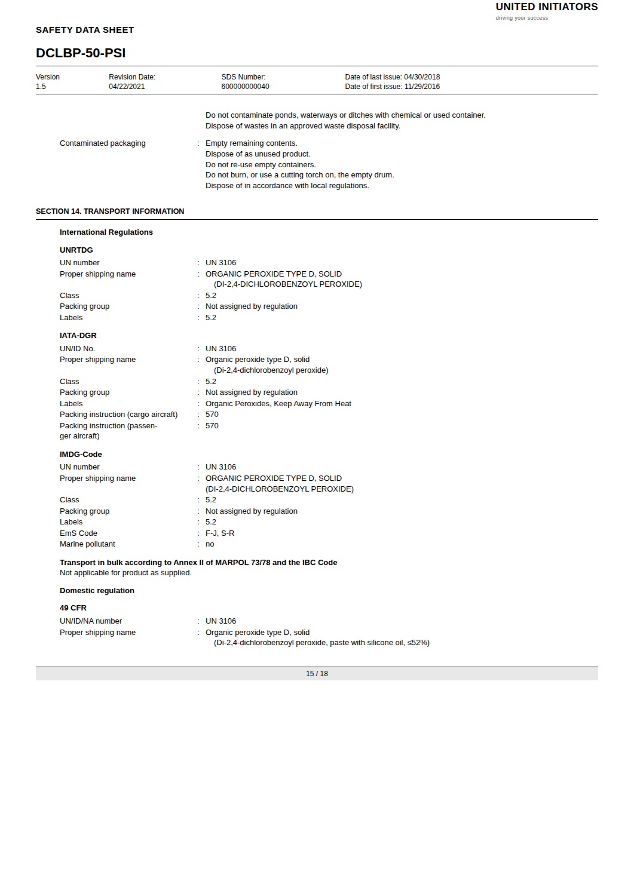⦿
UNITED INITIATORS
driving your success
SAFETY DATA SHEET
DCLBP-50-PSI
| Version 1.5 | Revision Date: 04/22/2021 | SDS Number: 600000000040 | Date of last issue: 04/30/2018 Date of first issue: 11/29/2016 |
| | | Do not contaminate ponds, waterways or ditches with chemical or used container. Dispose of wastes in an approved waste disposal facility. |
| Contaminated packaging | : | Empty remaining contents. Dispose of as unused product. Do not re-use empty containers. Do not burn, or use a cutting torch on, the empty drum. Dispose of in accordance with local regulations. |
SECTION 14. TRANSPORT INFORMATION
International Regulations
UNRTDG
| UN number | : | UN 3106 |
| Proper shipping name | : | ORGANIC PEROXIDE TYPE D, SOLID (DI-2,4-DICHLOROBENZOYL PEROXIDE) |
| Class | : | 5.2 |
| Packing group | : | Not assigned by regulation |
| Labels | : | 5.2 |
IATA-DGR
| UN/ID No. | : | UN 3106 |
| Proper shipping name | : | Organic peroxide type D, solid (Di-2,4-dichlorobenzoyl peroxide) |
| Class | : | 5.2 |
| Packing group | : | Not assigned by regulation |
| Labels | : | Organic Peroxides, Keep Away From Heat |
| Packing instruction (cargo aircraft) | : | 570 |
| Packing instruction (passen- ger aircraft) | : | 570 |
IMDG-Code
| UN number | : | UN 3106 |
| Proper shipping name | : | ORGANIC PEROXIDE TYPE D, SOLID (DI-2,4-DICHLOROBENZOYL PEROXIDE) |
| Class | : | 5.2 |
| Packing group | : | Not assigned by regulation |
| Labels | : | 5.2 |
| EmS Code | : | F-J, S-R |
| Marine pollutant | : | no |
Transport in bulk according to Annex II of MARPOL 73/78 and the IBC Code
Not applicable for product as supplied.
Domestic regulation
49 CFR
| UN/ID/NA number | : | UN 3106 |
| Proper shipping name | : | Organic peroxide type D, solid (Di-2,4-dichlorobenzoyl peroxide, paste with silicone oil, ≤52%) |
15 / 18